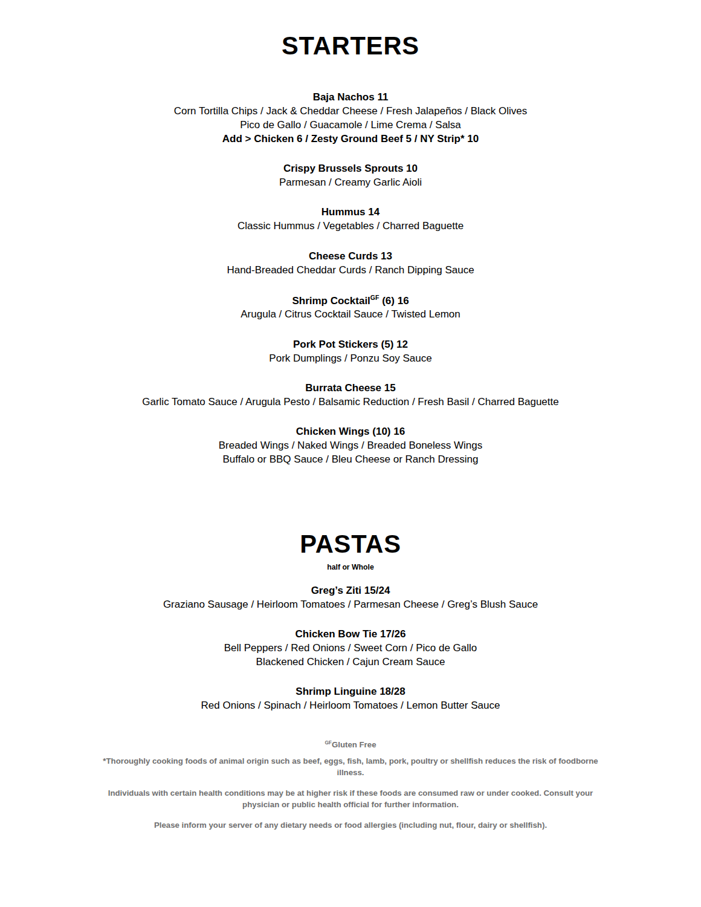STARTERS
Baja Nachos 11 Corn Tortilla Chips / Jack & Cheddar Cheese / Fresh Jalapeños / Black Olives Pico de Gallo / Guacamole / Lime Crema / Salsa Add > Chicken 6 / Zesty Ground Beef 5 / NY Strip* 10
Crispy Brussels Sprouts 10 Parmesan / Creamy Garlic Aioli
Hummus 14 Classic Hummus / Vegetables / Charred Baguette
Cheese Curds 13 Hand-Breaded Cheddar Curds / Ranch Dipping Sauce
Shrimp CocktailGF (6) 16 Arugula / Citrus Cocktail Sauce / Twisted Lemon
Pork Pot Stickers (5) 12 Pork Dumplings / Ponzu Soy Sauce
Burrata Cheese 15 Garlic Tomato Sauce / Arugula Pesto / Balsamic Reduction / Fresh Basil / Charred Baguette
Chicken Wings (10) 16 Breaded Wings / Naked Wings / Breaded Boneless Wings Buffalo or BBQ Sauce / Bleu Cheese or Ranch Dressing
PASTAS
half or Whole
Greg’s Ziti 15/24 Graziano Sausage / Heirloom Tomatoes / Parmesan Cheese / Greg’s Blush Sauce
Chicken Bow Tie 17/26 Bell Peppers / Red Onions / Sweet Corn / Pico de Gallo Blackened Chicken / Cajun Cream Sauce
Shrimp Linguine 18/28 Red Onions / Spinach / Heirloom Tomatoes / Lemon Butter Sauce
GFGluten Free
*Thoroughly cooking foods of animal origin such as beef, eggs, fish, lamb, pork, poultry or shellfish reduces the risk of foodborne illness.
Individuals with certain health conditions may be at higher risk if these foods are consumed raw or under cooked. Consult your physician or public health official for further information.
Please inform your server of any dietary needs or food allergies (including nut, flour, dairy or shellfish).